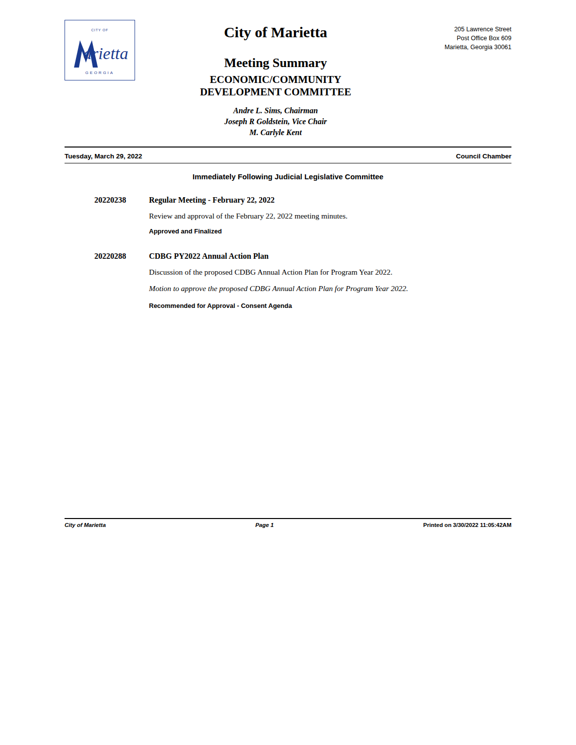CITY OF arietta GEORGIA
City of Marietta
Meeting Summary
ECONOMIC/COMMUNITY
DEVELOPMENT COMMITTEE
Andre L. Sims, Chairman
Joseph R Goldstein, Vice Chair
M. Carlyle Kent
205 Lawrence Street
Post Office Box 609
Marietta, Georgia 30061
Tuesday, March 29, 2022
Council Chamber
Immediately Following Judicial Legislative Committee
20220238
Regular Meeting - February 22, 2022
Review and approval of the February 22, 2022 meeting minutes.
Approved and Finalized
20220288
CDBG PY2022 Annual Action Plan
Discussion of the proposed CDBG Annual Action Plan for Program Year 2022.
Motion to approve the proposed CDBG Annual Action Plan for Program Year 2022.
Recommended for Approval - Consent Agenda
City of Marietta
Page 1
Printed on 3/30/2022 11:05:42AM